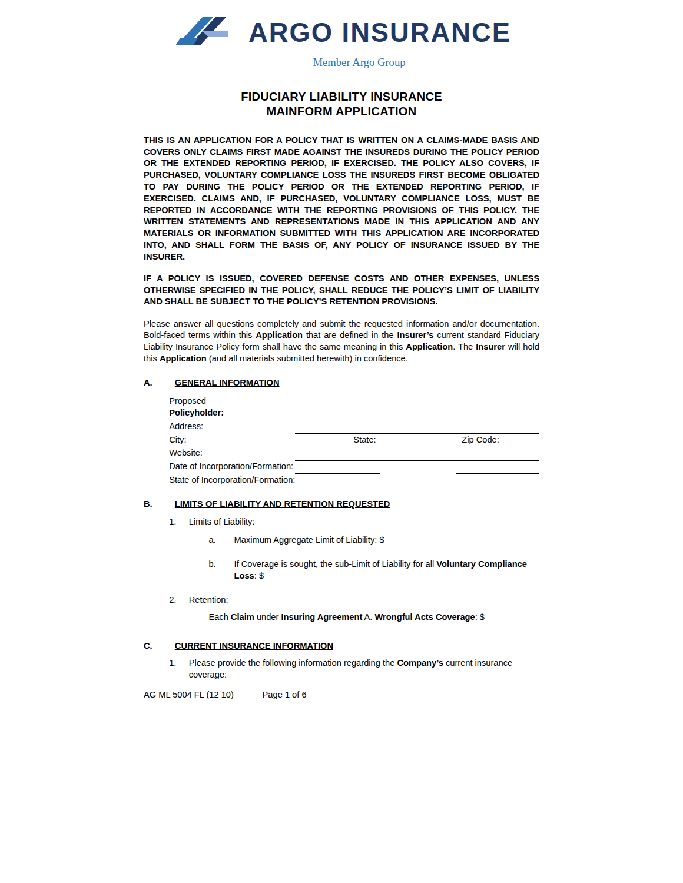ARGO INSURANCE
Member Argo Group
FIDUCIARY LIABILITY INSURANCE
MAINFORM APPLICATION
THIS IS AN APPLICATION FOR A POLICY THAT IS WRITTEN ON A CLAIMS-MADE BASIS AND COVERS ONLY CLAIMS FIRST MADE AGAINST THE INSUREDS DURING THE POLICY PERIOD OR THE EXTENDED REPORTING PERIOD, IF EXERCISED. THE POLICY ALSO COVERS, IF PURCHASED, VOLUNTARY COMPLIANCE LOSS THE INSUREDS FIRST BECOME OBLIGATED TO PAY DURING THE POLICY PERIOD OR THE EXTENDED REPORTING PERIOD, IF EXERCISED. CLAIMS AND, IF PURCHASED, VOLUNTARY COMPLIANCE LOSS, MUST BE REPORTED IN ACCORDANCE WITH THE REPORTING PROVISIONS OF THIS POLICY. THE WRITTEN STATEMENTS AND REPRESENTATIONS MADE IN THIS APPLICATION AND ANY MATERIALS OR INFORMATION SUBMITTED WITH THIS APPLICATION ARE INCORPORATED INTO, AND SHALL FORM THE BASIS OF, ANY POLICY OF INSURANCE ISSUED BY THE INSURER.
IF A POLICY IS ISSUED, COVERED DEFENSE COSTS AND OTHER EXPENSES, UNLESS OTHERWISE SPECIFIED IN THE POLICY, SHALL REDUCE THE POLICY’S LIMIT OF LIABILITY AND SHALL BE SUBJECT TO THE POLICY’S RETENTION PROVISIONS.
Please answer all questions completely and submit the requested information and/or documentation. Bold-faced terms within this Application that are defined in the Insurer’s current standard Fiduciary Liability Insurance Policy form shall have the same meaning in this Application. The Insurer will hold this Application (and all materials submitted herewith) in confidence.
A.
GENERAL INFORMATION
| Proposed Policyholder: | |
| Address: | |
| City: | | State: | | Zip Code: | |
| Website: | |
| Date of Incorporation/Formation: | | | |
| State of Incorporation/Formation: | |
B.
LIMITS OF LIABILITY AND RETENTION REQUESTED
1. Limits of Liability:
a. Maximum Aggregate Limit of Liability: $
b. If Coverage is sought, the sub-Limit of Liability for all Voluntary Compliance Loss: $
2. Retention:
Each Claim under Insuring Agreement A. Wrongful Acts Coverage: $
C.
CURRENT INSURANCE INFORMATION
1. Please provide the following information regarding the Company’s current insurance coverage:
AG ML 5004 FL (12 10)
Page 1 of 6